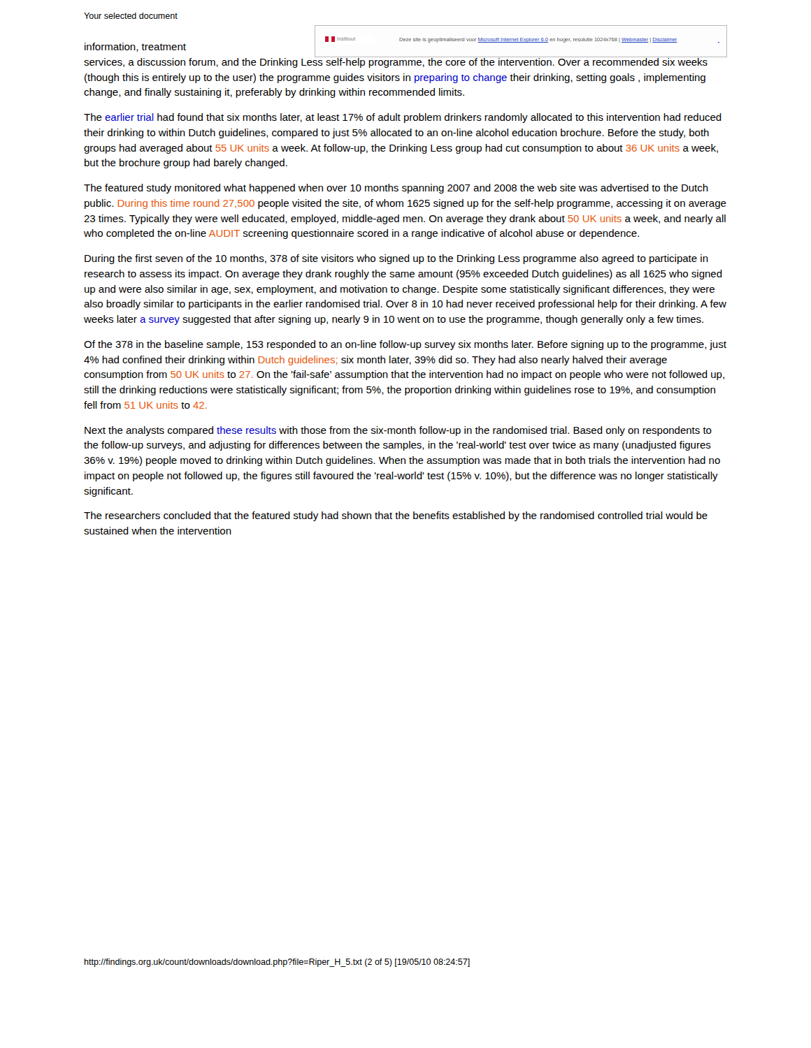Your selected document
Instituut
Deze site is geoptimaliseerd voor Microsoft Internet Explorer 6.0 en hoger, resolutie 1024x768 | Webmaster | Disclaimer
information, treatment services, a discussion forum, and the Drinking Less self-help programme, the core of the intervention. Over a recommended six weeks (though this is entirely up to the user) the programme guides visitors in preparing to change their drinking, setting goals , implementing change, and finally sustaining it, preferably by drinking within recommended limits.
The earlier trial had found that six months later, at least 17% of adult problem drinkers randomly allocated to this intervention had reduced their drinking to within Dutch guidelines, compared to just 5% allocated to an on-line alcohol education brochure. Before the study, both groups had averaged about 55 UK units a week. At follow-up, the Drinking Less group had cut consumption to about 36 UK units a week, but the brochure group had barely changed.
The featured study monitored what happened when over 10 months spanning 2007 and 2008 the web site was advertised to the Dutch public. During this time round 27,500 people visited the site, of whom 1625 signed up for the self-help programme, accessing it on average 23 times. Typically they were well educated, employed, middle-aged men. On average they drank about 50 UK units a week, and nearly all who completed the on-line AUDIT screening questionnaire scored in a range indicative of alcohol abuse or dependence.
During the first seven of the 10 months, 378 of site visitors who signed up to the Drinking Less programme also agreed to participate in research to assess its impact. On average they drank roughly the same amount (95% exceeded Dutch guidelines) as all 1625 who signed up and were also similar in age, sex, employment, and motivation to change. Despite some statistically significant differences, they were also broadly similar to participants in the earlier randomised trial. Over 8 in 10 had never received professional help for their drinking. A few weeks later a survey suggested that after signing up, nearly 9 in 10 went on to use the programme, though generally only a few times.
Of the 378 in the baseline sample, 153 responded to an on-line follow-up survey six months later. Before signing up to the programme, just 4% had confined their drinking within Dutch guidelines; six month later, 39% did so. They had also nearly halved their average consumption from 50 UK units to 27. On the 'fail-safe' assumption that the intervention had no impact on people who were not followed up, still the drinking reductions were statistically significant; from 5%, the proportion drinking within guidelines rose to 19%, and consumption fell from 51 UK units to 42.
Next the analysts compared these results with those from the six-month follow-up in the randomised trial. Based only on respondents to the follow-up surveys, and adjusting for differences between the samples, in the 'real-world' test over twice as many (unadjusted figures 36% v. 19%) people moved to drinking within Dutch guidelines. When the assumption was made that in both trials the intervention had no impact on people not followed up, the figures still favoured the 'real-world' test (15% v. 10%), but the difference was no longer statistically significant.
The researchers concluded that the featured study had shown that the benefits established by the randomised controlled trial would be sustained when the intervention
http://findings.org.uk/count/downloads/download.php?file=Riper_H_5.txt (2 of 5) [19/05/10 08:24:57]